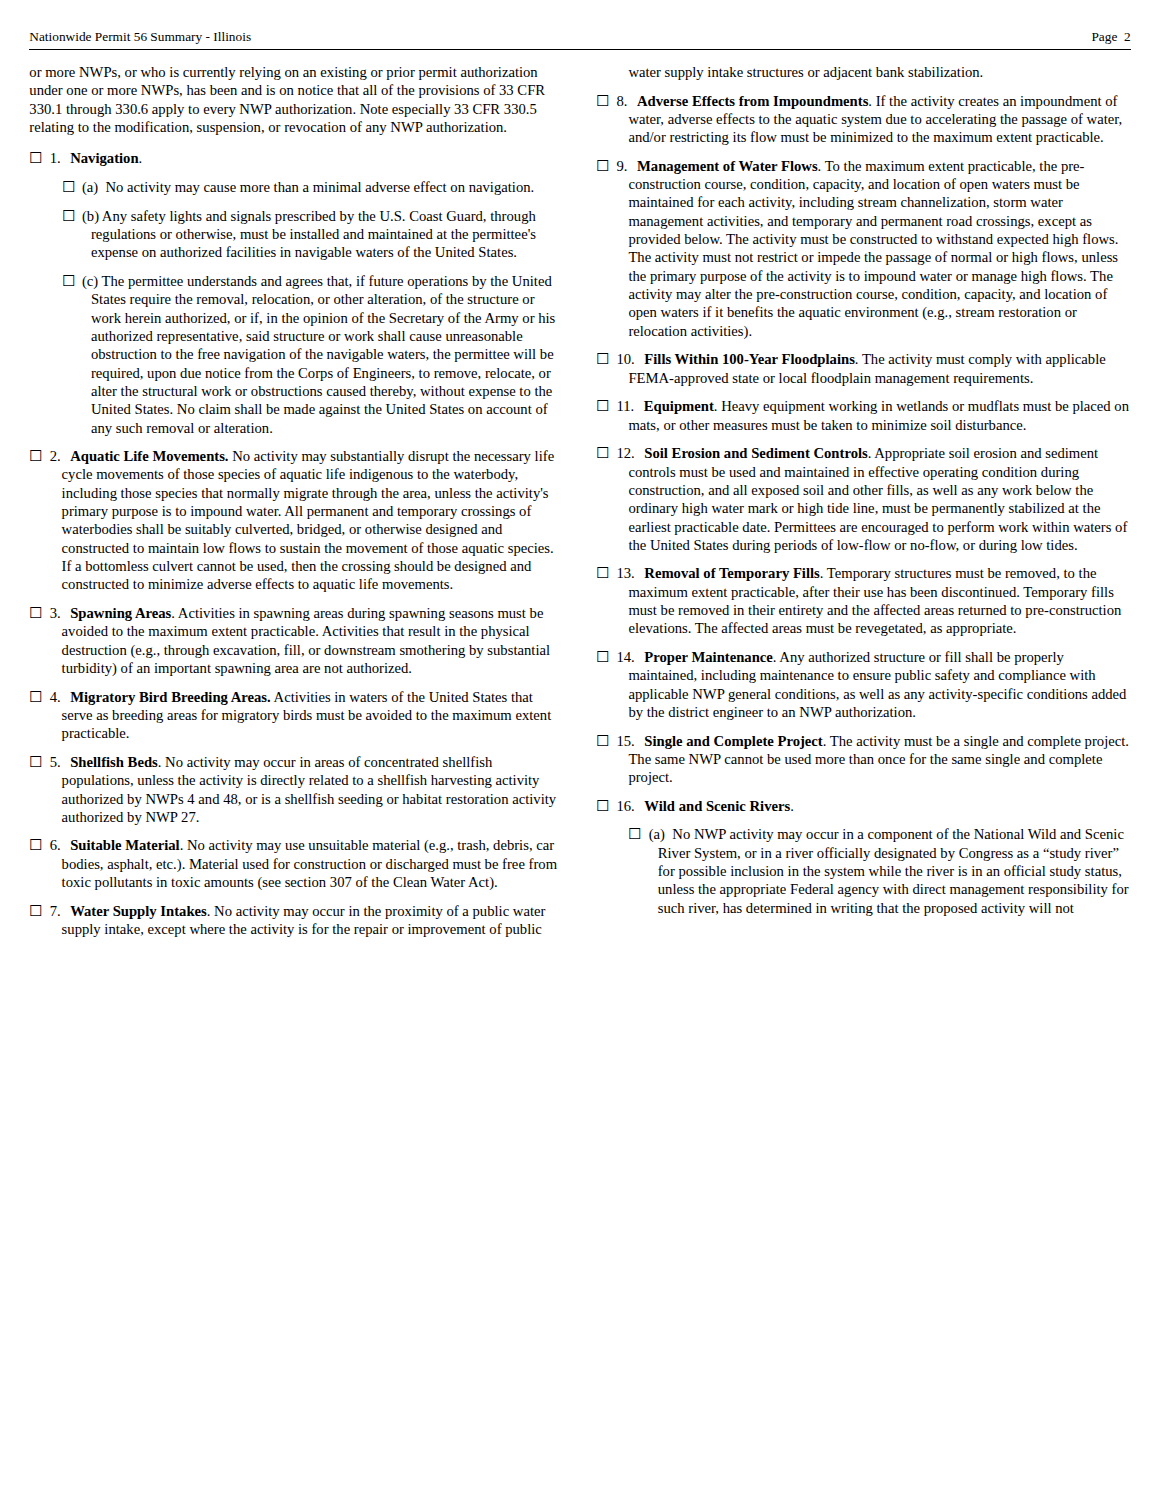Nationwide Permit 56 Summary - Illinois Page 2
or more NWPs, or who is currently relying on an existing or prior permit authorization under one or more NWPs, has been and is on notice that all of the provisions of 33 CFR 330.1 through 330.6 apply to every NWP authorization. Note especially 33 CFR 330.5 relating to the modification, suspension, or revocation of any NWP authorization.
1. Navigation.
(a) No activity may cause more than a minimal adverse effect on navigation.
(b) Any safety lights and signals prescribed by the U.S. Coast Guard, through regulations or otherwise, must be installed and maintained at the permittee's expense on authorized facilities in navigable waters of the United States.
(c) The permittee understands and agrees that, if future operations by the United States require the removal, relocation, or other alteration, of the structure or work herein authorized, or if, in the opinion of the Secretary of the Army or his authorized representative, said structure or work shall cause unreasonable obstruction to the free navigation of the navigable waters, the permittee will be required, upon due notice from the Corps of Engineers, to remove, relocate, or alter the structural work or obstructions caused thereby, without expense to the United States. No claim shall be made against the United States on account of any such removal or alteration.
2. Aquatic Life Movements. No activity may substantially disrupt the necessary life cycle movements of those species of aquatic life indigenous to the waterbody, including those species that normally migrate through the area, unless the activity's primary purpose is to impound water. All permanent and temporary crossings of waterbodies shall be suitably culverted, bridged, or otherwise designed and constructed to maintain low flows to sustain the movement of those aquatic species. If a bottomless culvert cannot be used, then the crossing should be designed and constructed to minimize adverse effects to aquatic life movements.
3. Spawning Areas. Activities in spawning areas during spawning seasons must be avoided to the maximum extent practicable. Activities that result in the physical destruction (e.g., through excavation, fill, or downstream smothering by substantial turbidity) of an important spawning area are not authorized.
4. Migratory Bird Breeding Areas. Activities in waters of the United States that serve as breeding areas for migratory birds must be avoided to the maximum extent practicable.
5. Shellfish Beds. No activity may occur in areas of concentrated shellfish populations, unless the activity is directly related to a shellfish harvesting activity authorized by NWPs 4 and 48, or is a shellfish seeding or habitat restoration activity authorized by NWP 27.
6. Suitable Material. No activity may use unsuitable material (e.g., trash, debris, car bodies, asphalt, etc.). Material used for construction or discharged must be free from toxic pollutants in toxic amounts (see section 307 of the Clean Water Act).
7. Water Supply Intakes. No activity may occur in the proximity of a public water supply intake, except where the activity is for the repair or improvement of public water supply intake structures or adjacent bank stabilization.
8. Adverse Effects from Impoundments. If the activity creates an impoundment of water, adverse effects to the aquatic system due to accelerating the passage of water, and/or restricting its flow must be minimized to the maximum extent practicable.
9. Management of Water Flows. To the maximum extent practicable, the pre-construction course, condition, capacity, and location of open waters must be maintained for each activity, including stream channelization, storm water management activities, and temporary and permanent road crossings, except as provided below. The activity must be constructed to withstand expected high flows. The activity must not restrict or impede the passage of normal or high flows, unless the primary purpose of the activity is to impound water or manage high flows. The activity may alter the pre-construction course, condition, capacity, and location of open waters if it benefits the aquatic environment (e.g., stream restoration or relocation activities).
10. Fills Within 100-Year Floodplains. The activity must comply with applicable FEMA-approved state or local floodplain management requirements.
11. Equipment. Heavy equipment working in wetlands or mudflats must be placed on mats, or other measures must be taken to minimize soil disturbance.
12. Soil Erosion and Sediment Controls. Appropriate soil erosion and sediment controls must be used and maintained in effective operating condition during construction, and all exposed soil and other fills, as well as any work below the ordinary high water mark or high tide line, must be permanently stabilized at the earliest practicable date. Permittees are encouraged to perform work within waters of the United States during periods of low-flow or no-flow, or during low tides.
13. Removal of Temporary Fills. Temporary structures must be removed, to the maximum extent practicable, after their use has been discontinued. Temporary fills must be removed in their entirety and the affected areas returned to pre-construction elevations. The affected areas must be revegetated, as appropriate.
14. Proper Maintenance. Any authorized structure or fill shall be properly maintained, including maintenance to ensure public safety and compliance with applicable NWP general conditions, as well as any activity-specific conditions added by the district engineer to an NWP authorization.
15. Single and Complete Project. The activity must be a single and complete project. The same NWP cannot be used more than once for the same single and complete project.
16. Wild and Scenic Rivers.
(a) No NWP activity may occur in a component of the National Wild and Scenic River System, or in a river officially designated by Congress as a “study river” for possible inclusion in the system while the river is in an official study status, unless the appropriate Federal agency with direct management responsibility for such river, has determined in writing that the proposed activity will not